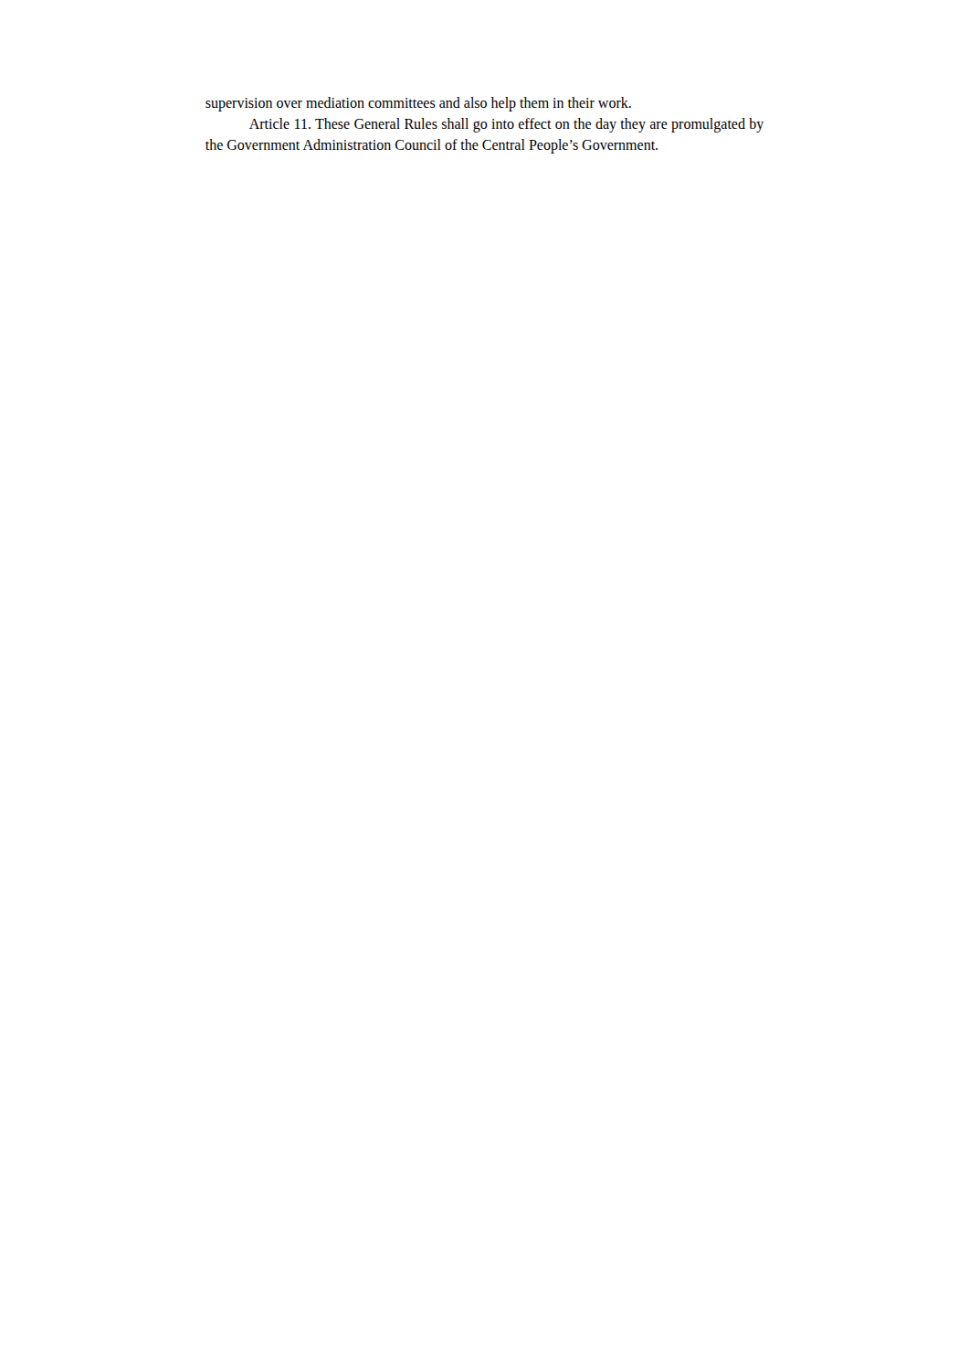supervision over mediation committees and also help them in their work.
Article 11. These General Rules shall go into effect on the day they are promulgated by the Government Administration Council of the Central People’s Government.